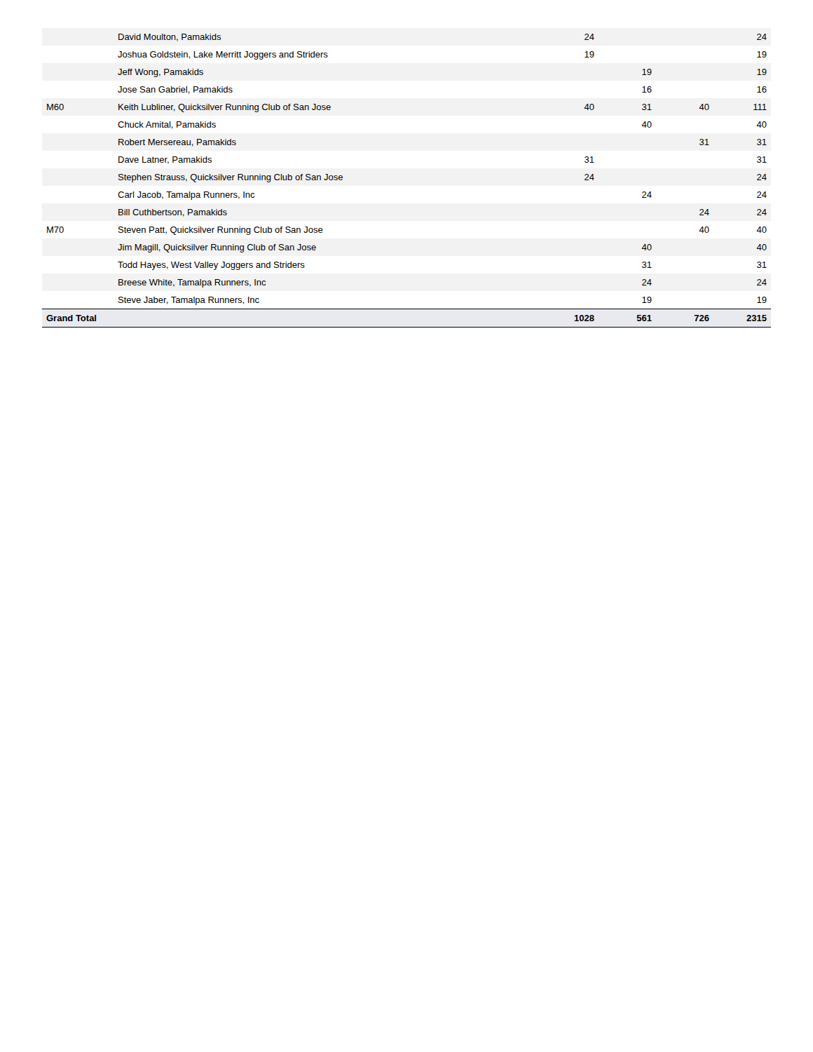| | David Moulton, Pamakids | 24 | | | 24 |
| | Joshua Goldstein, Lake Merritt Joggers and Striders | 19 | | | 19 |
| | Jeff Wong, Pamakids | | 19 | | 19 |
| | Jose San Gabriel, Pamakids | | 16 | | 16 |
| M60 | Keith Lubliner, Quicksilver Running Club of San Jose | 40 | 31 | 40 | 111 |
| | Chuck Amital, Pamakids | | 40 | | 40 |
| | Robert Mersereau, Pamakids | | | 31 | 31 |
| | Dave Latner, Pamakids | 31 | | | 31 |
| | Stephen Strauss, Quicksilver Running Club of San Jose | 24 | | | 24 |
| | Carl Jacob, Tamalpa Runners, Inc | | 24 | | 24 |
| | Bill Cuthbertson, Pamakids | | | 24 | 24 |
| M70 | Steven Patt, Quicksilver Running Club of San Jose | | | 40 | 40 |
| | Jim Magill, Quicksilver Running Club of San Jose | | 40 | | 40 |
| | Todd Hayes, West Valley Joggers and Striders | | 31 | | 31 |
| | Breese White, Tamalpa Runners, Inc | | 24 | | 24 |
| | Steve Jaber, Tamalpa Runners, Inc | | 19 | | 19 |
| Grand Total | | 1028 | 561 | 726 | 2315 |